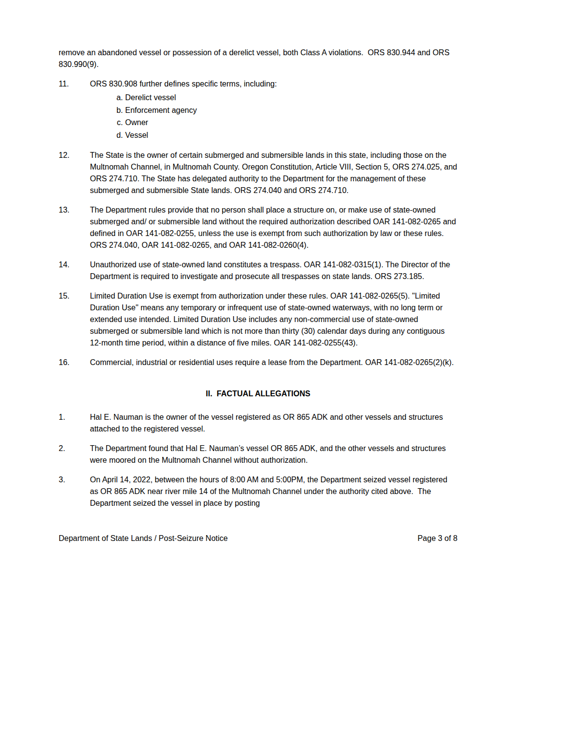remove an abandoned vessel or possession of a derelict vessel, both Class A violations. ORS 830.944 and ORS 830.990(9).
11.
ORS 830.908 further defines specific terms, including:
Derelict vessel
Enforcement agency
Owner
Vessel
12.
The State is the owner of certain submerged and submersible lands in this state, including those on the Multnomah Channel, in Multnomah County. Oregon Constitution, Article VIII, Section 5, ORS 274.025, and ORS 274.710. The State has delegated authority to the Department for the management of these submerged and submersible State lands. ORS 274.040 and ORS 274.710.
13.
The Department rules provide that no person shall place a structure on, or make use of state-owned submerged and/ or submersible land without the required authorization described OAR 141-082-0265 and defined in OAR 141-082-0255, unless the use is exempt from such authorization by law or these rules. ORS 274.040, OAR 141-082-0265, and OAR 141-082-0260(4).
14.
Unauthorized use of state-owned land constitutes a trespass. OAR 141-082-0315(1). The Director of the Department is required to investigate and prosecute all trespasses on state lands. ORS 273.185.
15.
Limited Duration Use is exempt from authorization under these rules. OAR 141-082-0265(5). "Limited Duration Use" means any temporary or infrequent use of state-owned waterways, with no long term or extended use intended. Limited Duration Use includes any non-commercial use of state-owned submerged or submersible land which is not more than thirty (30) calendar days during any contiguous 12-month time period, within a distance of five miles. OAR 141-082-0255(43).
16.
Commercial, industrial or residential uses require a lease from the Department. OAR 141-082-0265(2)(k).
II. FACTUAL ALLEGATIONS
1.
Hal E. Nauman is the owner of the vessel registered as OR 865 ADK and other vessels and structures attached to the registered vessel.
2.
The Department found that Hal E. Nauman’s vessel OR 865 ADK, and the other vessels and structures were moored on the Multnomah Channel without authorization.
3.
On April 14, 2022, between the hours of 8:00 AM and 5:00PM, the Department seized vessel registered as OR 865 ADK near river mile 14 of the Multnomah Channel under the authority cited above. The Department seized the vessel in place by posting
Department of State Lands / Post-Seizure Notice Page 3 of 8